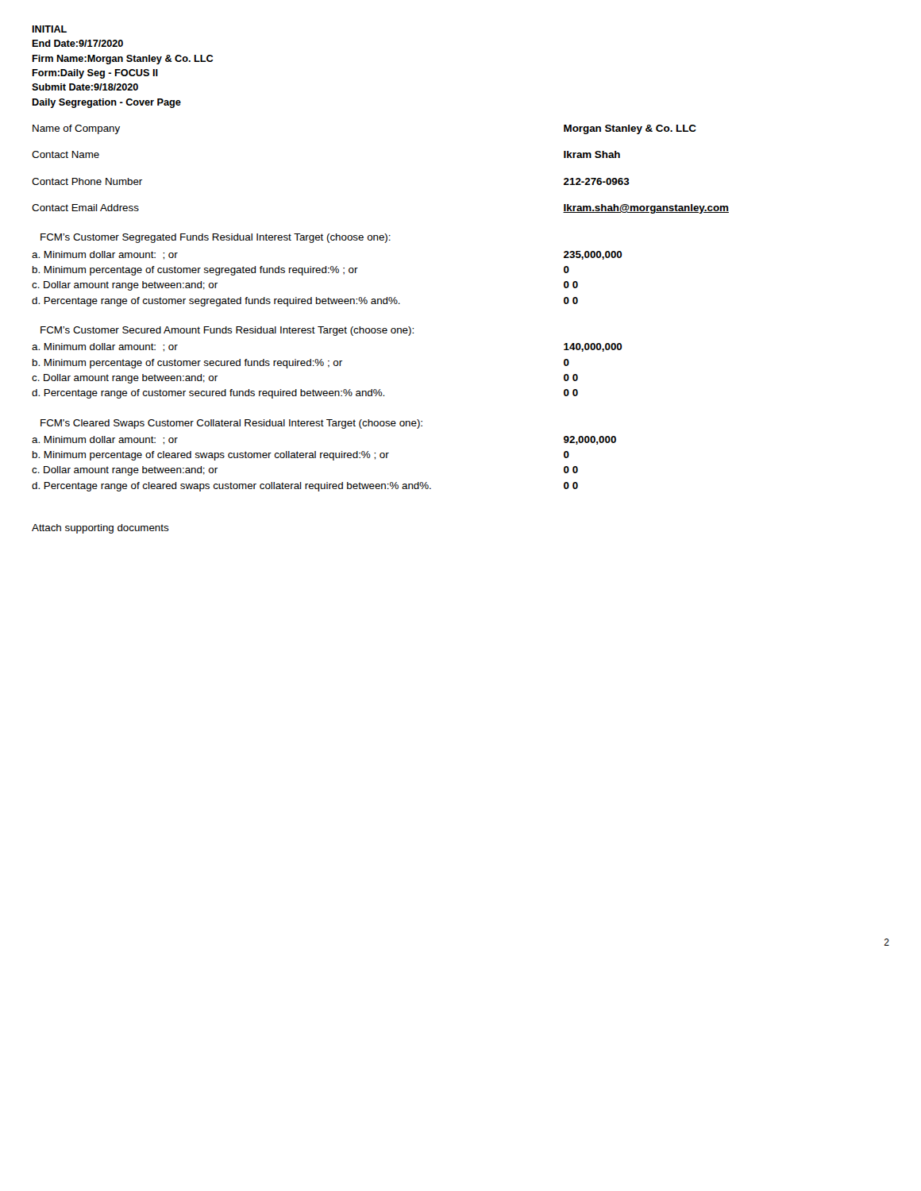INITIAL
End Date:9/17/2020
Firm Name:Morgan Stanley & Co. LLC
Form:Daily Seg - FOCUS II
Submit Date:9/18/2020
Daily Segregation - Cover Page
| Name of Company | Morgan Stanley & Co. LLC |
| Contact Name | Ikram Shah |
| Contact Phone Number | 212-276-0963 |
| Contact Email Address | Ikram.shah@morganstanley.com |
FCM’s Customer Segregated Funds Residual Interest Target (choose one):
| a. Minimum dollar amount: ; or | 235,000,000 |
| b. Minimum percentage of customer segregated funds required:% ; or | 0 |
| c. Dollar amount range between:and; or | 0 0 |
| d. Percentage range of customer segregated funds required between:% and%. | 0 0 |
FCM’s Customer Secured Amount Funds Residual Interest Target (choose one):
| a. Minimum dollar amount: ; or | 140,000,000 |
| b. Minimum percentage of customer secured funds required:% ; or | 0 |
| c. Dollar amount range between:and; or | 0 0 |
| d. Percentage range of customer secured funds required between:% and%. | 0 0 |
FCM's Cleared Swaps Customer Collateral Residual Interest Target (choose one):
| a. Minimum dollar amount: ; or | 92,000,000 |
| b. Minimum percentage of cleared swaps customer collateral required:% ; or | 0 |
| c. Dollar amount range between:and; or | 0 0 |
| d. Percentage range of cleared swaps customer collateral required between:% and%. | 0 0 |
Attach supporting documents
2